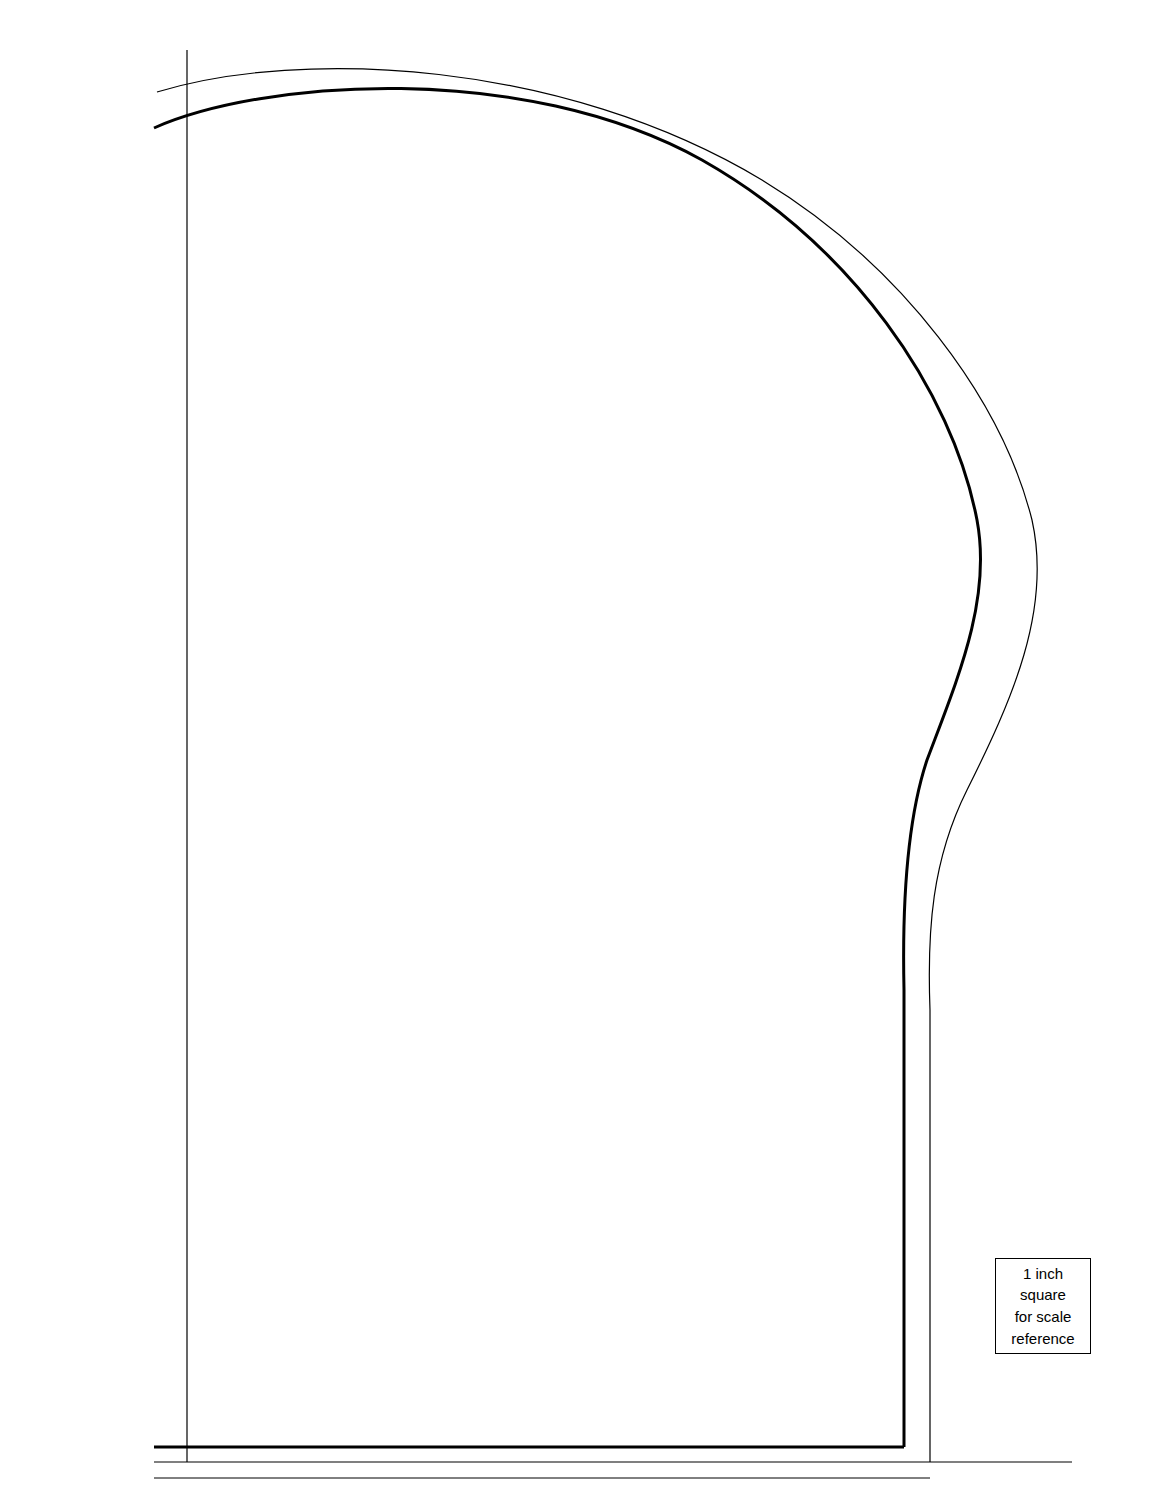1 inch
square
for scale
reference